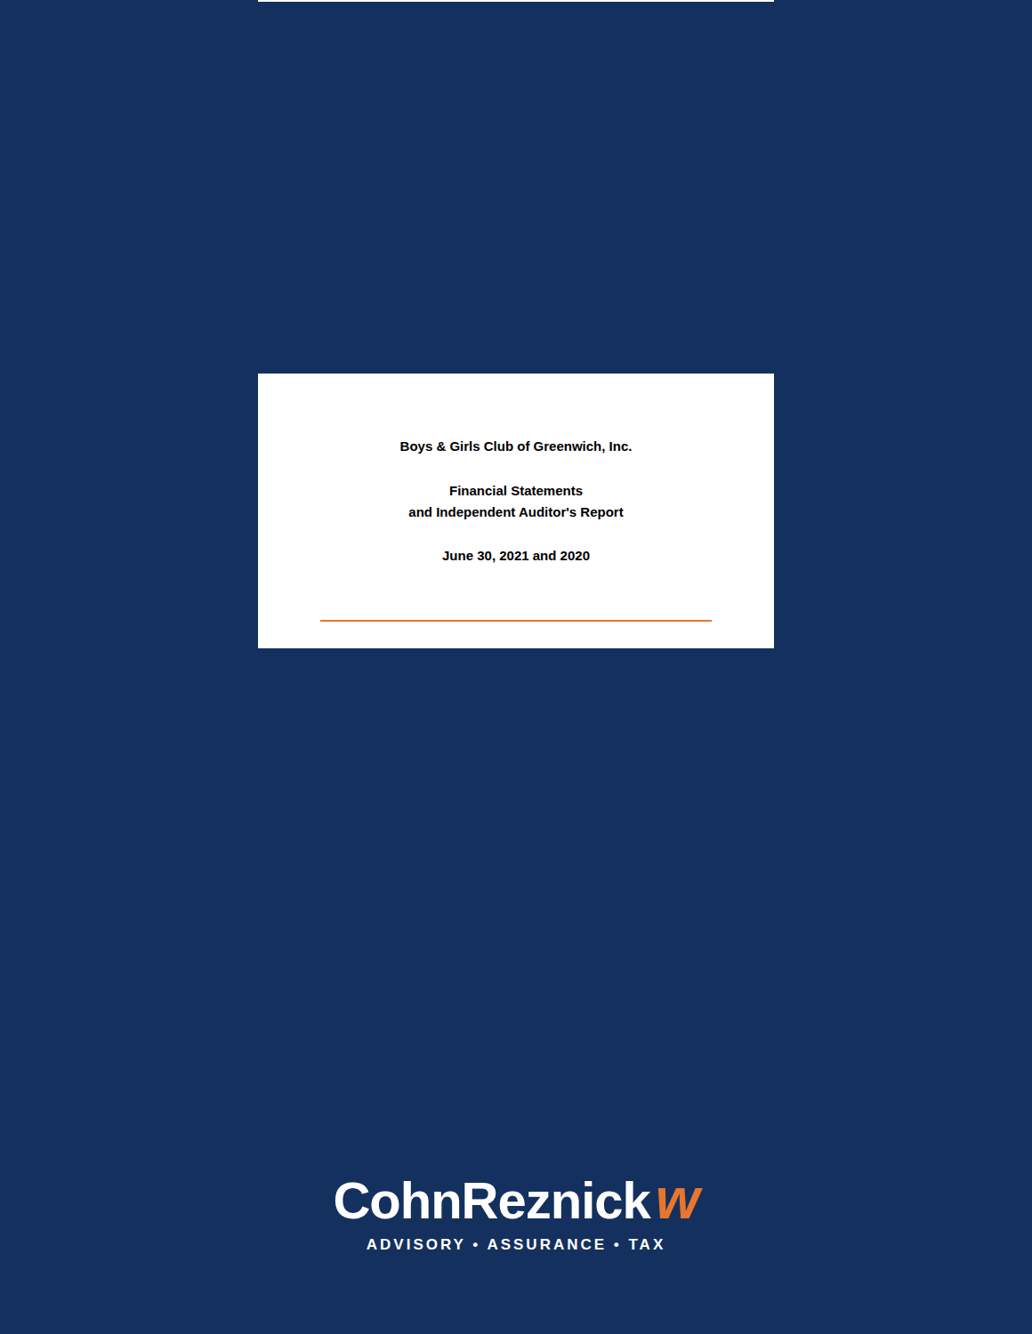Boys & Girls Club of Greenwich, Inc.
Financial Statements
and Independent Auditor's Report
June 30, 2021 and 2020
CohnReznickw
ADVISORY • ASSURANCE • TAX